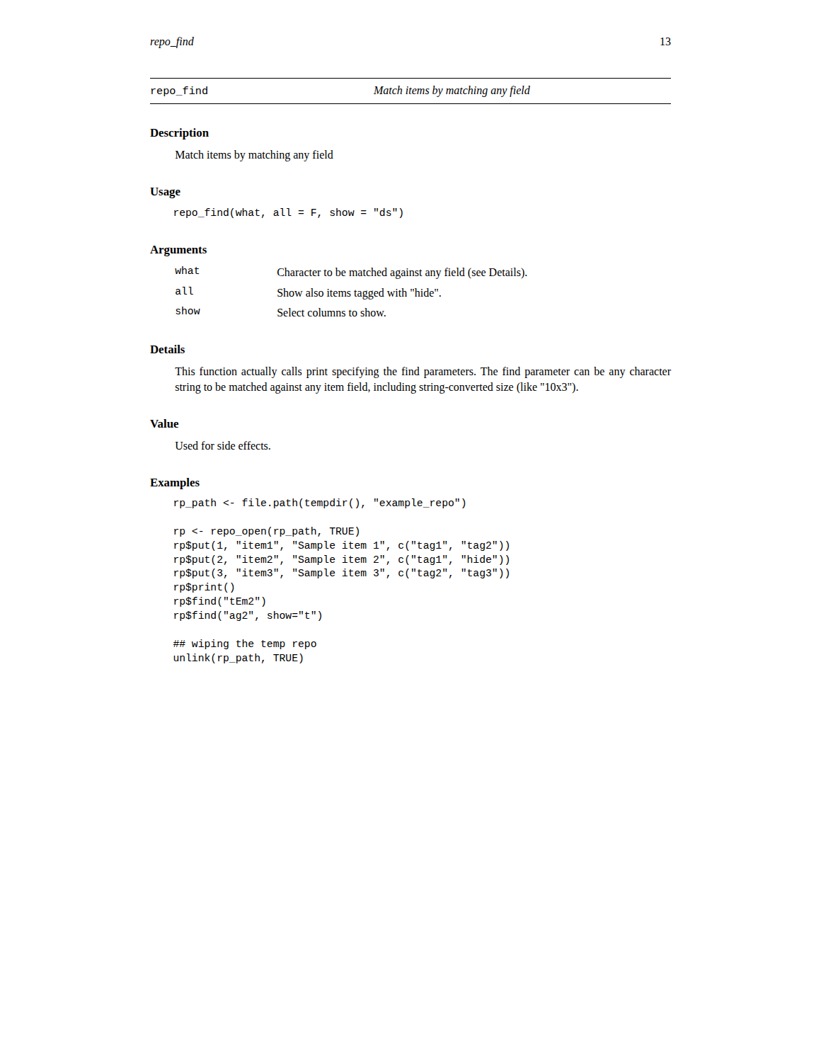repo_find 13
repo_find Match items by matching any field
Description
Match items by matching any field
Usage
repo_find(what, all = F, show = "ds")
Arguments
what
Character to be matched against any field (see Details).
all
Show also items tagged with "hide".
show
Select columns to show.
Details
This function actually calls print specifying the find parameters. The find parameter can be any character string to be matched against any item field, including string-converted size (like "10x3").
Value
Used for side effects.
Examples
rp_path <- file.path(tempdir(), "example_repo")

rp <- repo_open(rp_path, TRUE)
rp$put(1, "item1", "Sample item 1", c("tag1", "tag2"))
rp$put(2, "item2", "Sample item 2", c("tag1", "hide"))
rp$put(3, "item3", "Sample item 3", c("tag2", "tag3"))
rp$print()
rp$find("tEm2")
rp$find("ag2", show="t")

## wiping the temp repo
unlink(rp_path, TRUE)